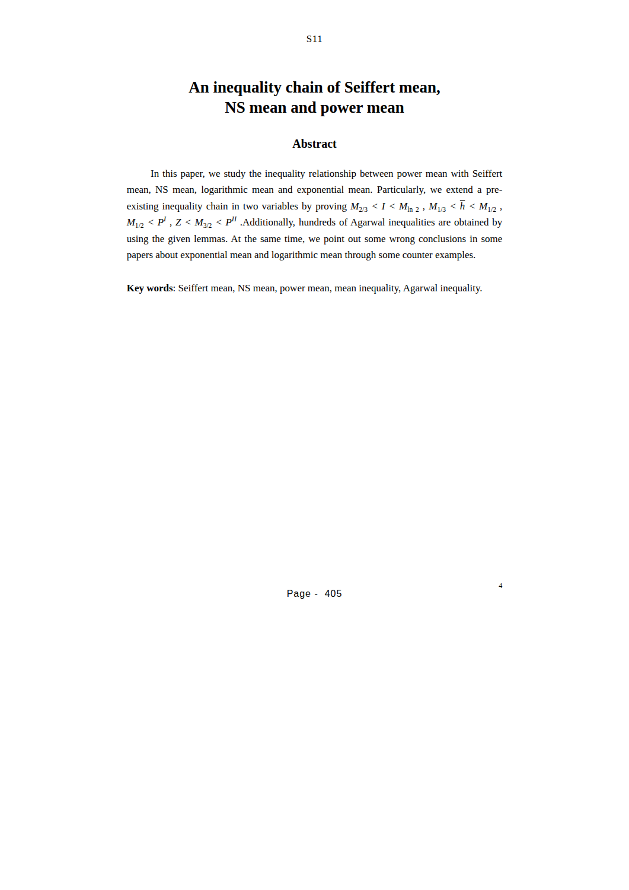S11
An inequality chain of Seiffert mean,
NS mean and power mean
Abstract
In this paper, we study the inequality relationship between power mean with Seiffert mean, NS mean, logarithmic mean and exponential mean. Particularly, we extend a pre-existing inequality chain in two variables by proving M2/3 < I < Mln 2 , M1/3 < h < M1/2 , M1/2 < PI , Z < M3/2 < PII .Additionally, hundreds of Agarwal inequalities are obtained by using the given lemmas. At the same time, we point out some wrong conclusions in some papers about exponential mean and logarithmic mean through some counter examples.
Key words: Seiffert mean, NS mean, power mean, mean inequality, Agarwal inequality.
4
Page - 405